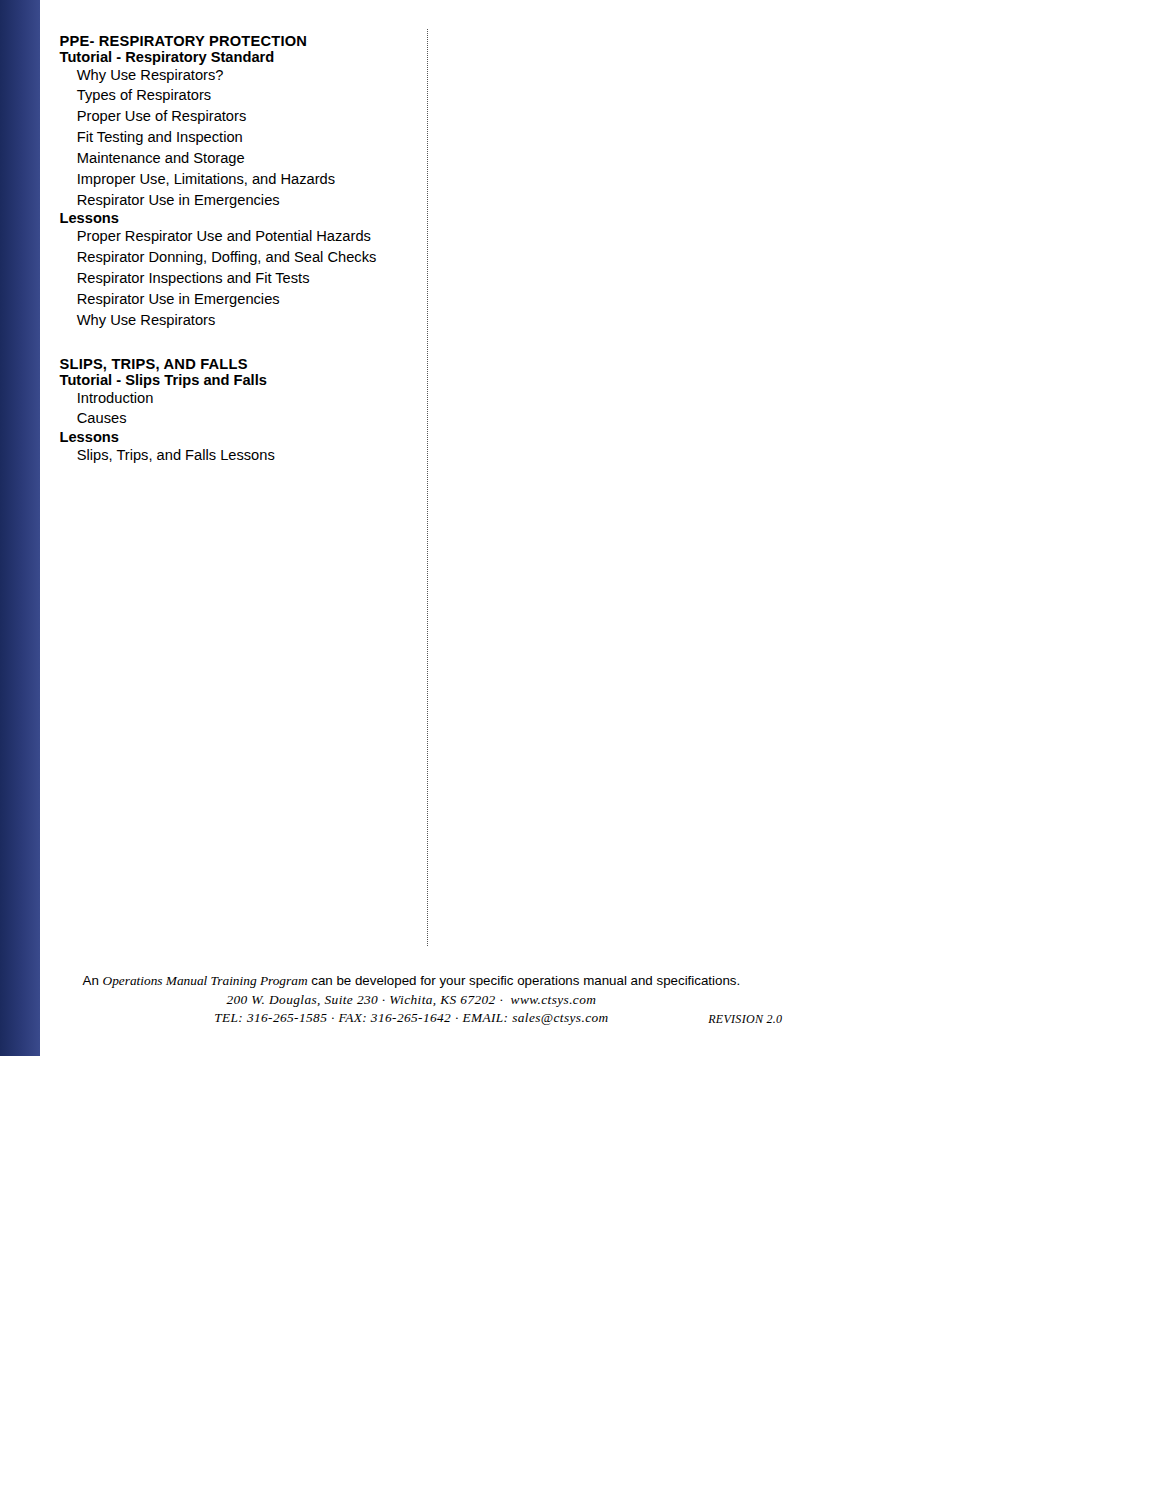PPE- RESPIRATORY PROTECTION
Tutorial - Respiratory Standard
Why Use Respirators?
Types of Respirators
Proper Use of Respirators
Fit Testing and Inspection
Maintenance and Storage
Improper Use, Limitations, and Hazards
Respirator Use in Emergencies
Lessons
Proper Respirator Use and Potential Hazards
Respirator Donning, Doffing, and Seal Checks
Respirator Inspections and Fit Tests
Respirator Use in Emergencies
Why Use Respirators
SLIPS, TRIPS, AND FALLS
Tutorial - Slips Trips and Falls
Introduction
Causes
Lessons
Slips, Trips, and Falls Lessons
An Operations Manual Training Program can be developed for your specific operations manual and specifications.
200 W. Douglas, Suite 230 · Wichita, KS 67202 · www.ctsys.com
TEL: 316-265-1585 · FAX: 316-265-1642 · EMAIL: sales@ctsys.com
REVISION 2.0